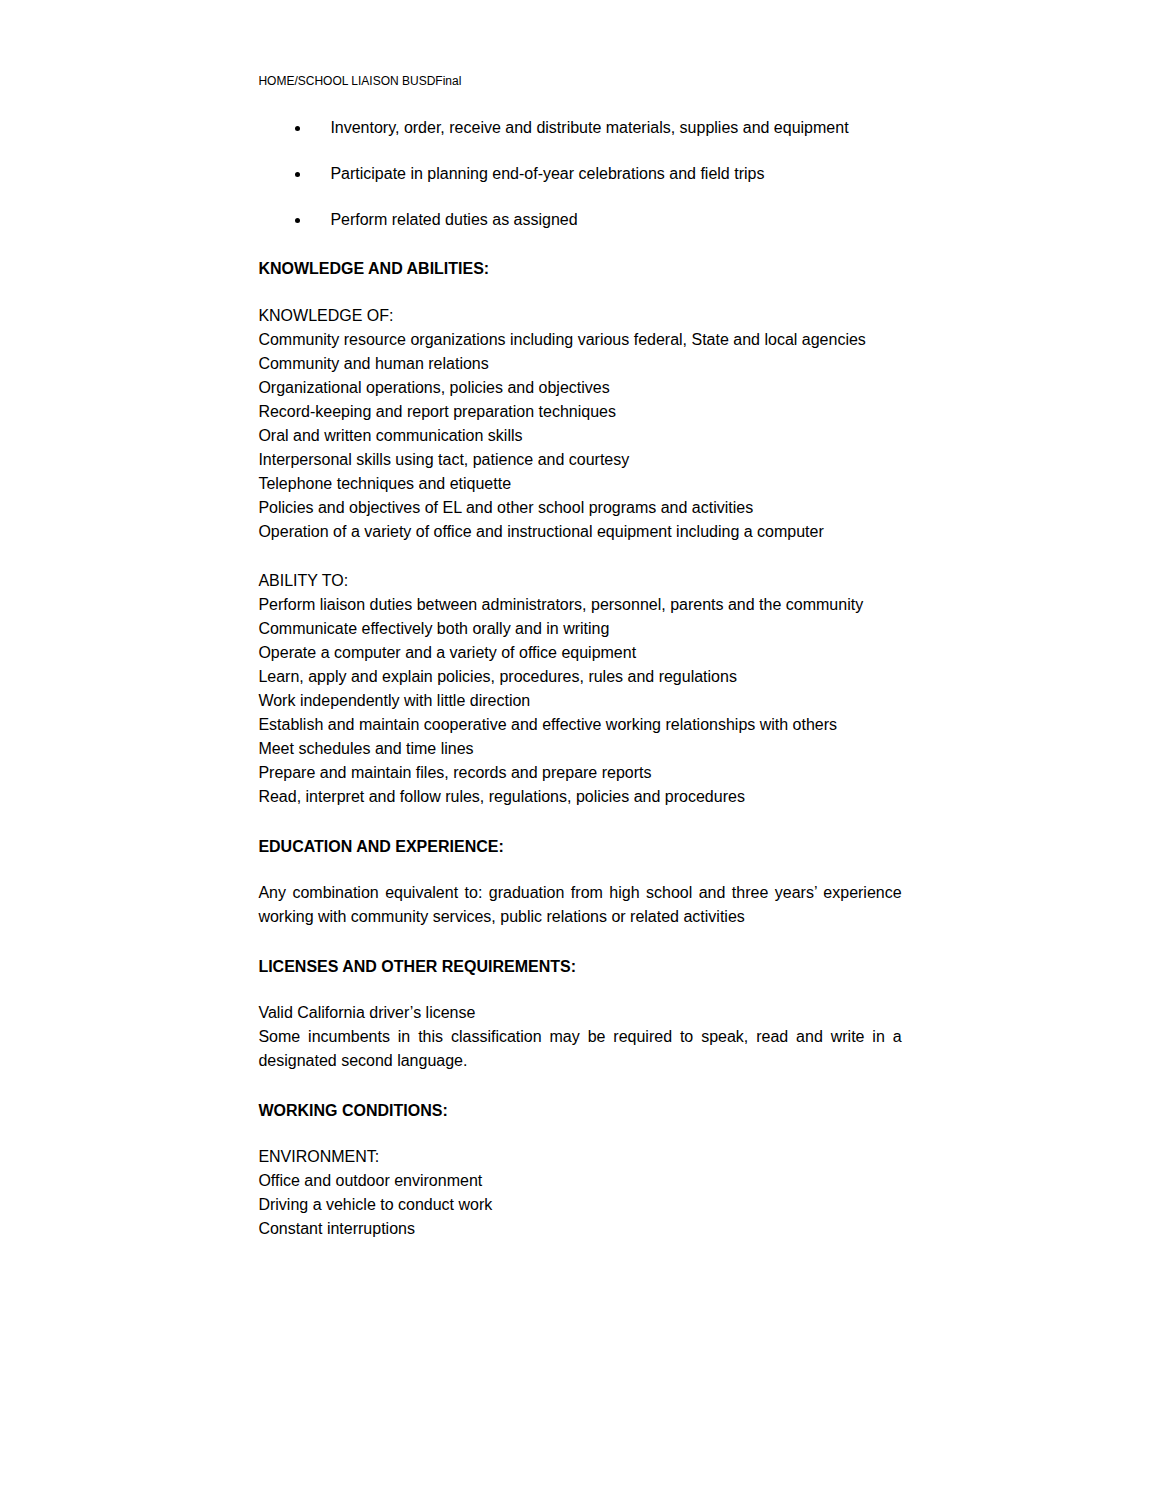HOME/SCHOOL LIAISON BUSDFinal
Inventory, order, receive and distribute materials, supplies and equipment
Participate in planning end-of-year celebrations and field trips
Perform related duties as assigned
Knowledge and Abilities:
KNOWLEDGE OF:
Community resource organizations including various federal, State and local agencies
Community and human relations
Organizational operations, policies and objectives
Record-keeping and report preparation techniques
Oral and written communication skills
Interpersonal skills using tact, patience and courtesy
Telephone techniques and etiquette
Policies and objectives of EL and other school programs and activities
Operation of a variety of office and instructional equipment including a computer
ABILITY TO:
Perform liaison duties between administrators, personnel, parents and the community
Communicate effectively both orally and in writing
Operate a computer and a variety of office equipment
Learn, apply and explain policies, procedures, rules and regulations
Work independently with little direction
Establish and maintain cooperative and effective working relationships with others
Meet schedules and time lines
Prepare and maintain files, records and prepare reports
Read, interpret and follow rules, regulations, policies and procedures
Education and Experience:
Any combination equivalent to: graduation from high school and three years’ experience working with community services, public relations or related activities
Licenses and Other Requirements:
Valid California driver’s license
Some incumbents in this classification may be required to speak, read and write in a designated second language.
Working Conditions:
ENVIRONMENT:
Office and outdoor environment
Driving a vehicle to conduct work
Constant interruptions